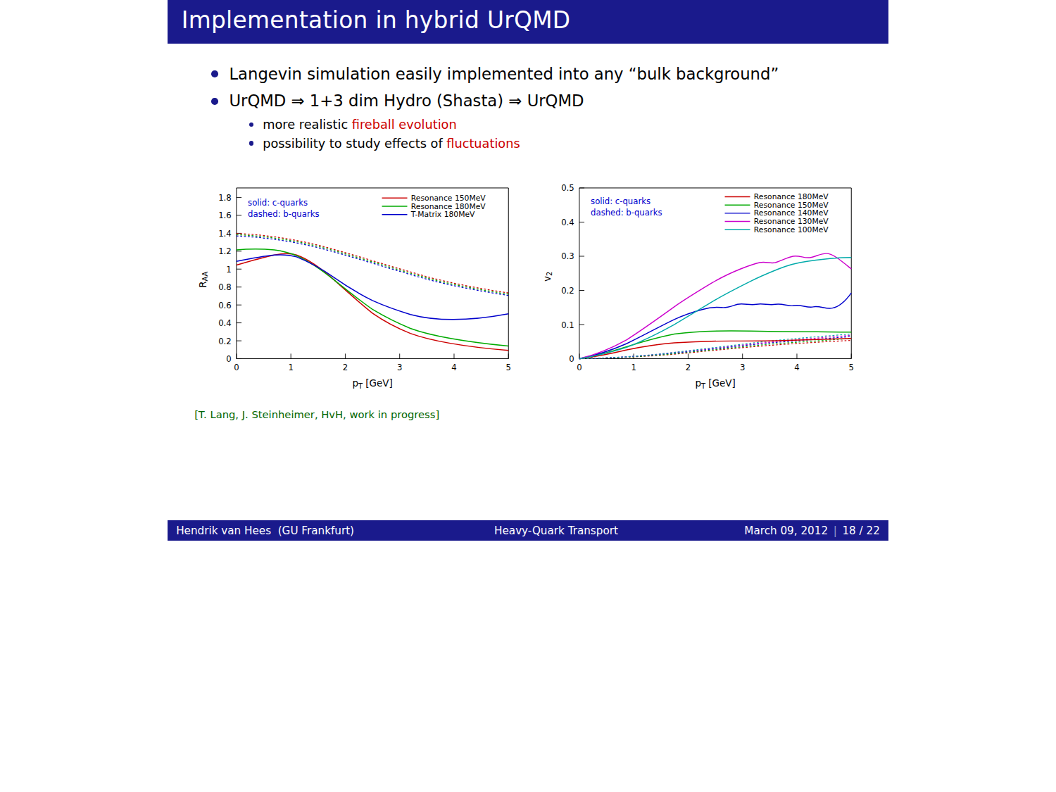Implementation in hybrid UrQMD
Langevin simulation easily implemented into any “bulk background”
UrQMD ⇒ 1+3 dim Hydro (Shasta) ⇒ UrQMD
more realistic fireball evolution
possibility to study effects of fluctuations
0 0.2 0.4 0.6 0.8 1 1.2 1.4 1.6 1.8 0 1 2 3 4 5 RAA pT [GeV] Resonance 150MeV Resonance 180MeV T-Matrix 180MeV solid: c-quarks dashed: b-quarks
0 0.1 0.2 0.3 0.4 0.5 0 1 2 3 4 5 v2 pT [GeV] Resonance 180MeV Resonance 150MeV Resonance 140MeV Resonance 130MeV Resonance 100MeV solid: c-quarks dashed: b-quarks
[T. Lang, J. Steinheimer, HvH, work in progress]
Hendrik van Hees (GU Frankfurt)
Heavy-Quark Transport
March 09, 2012|18 / 22